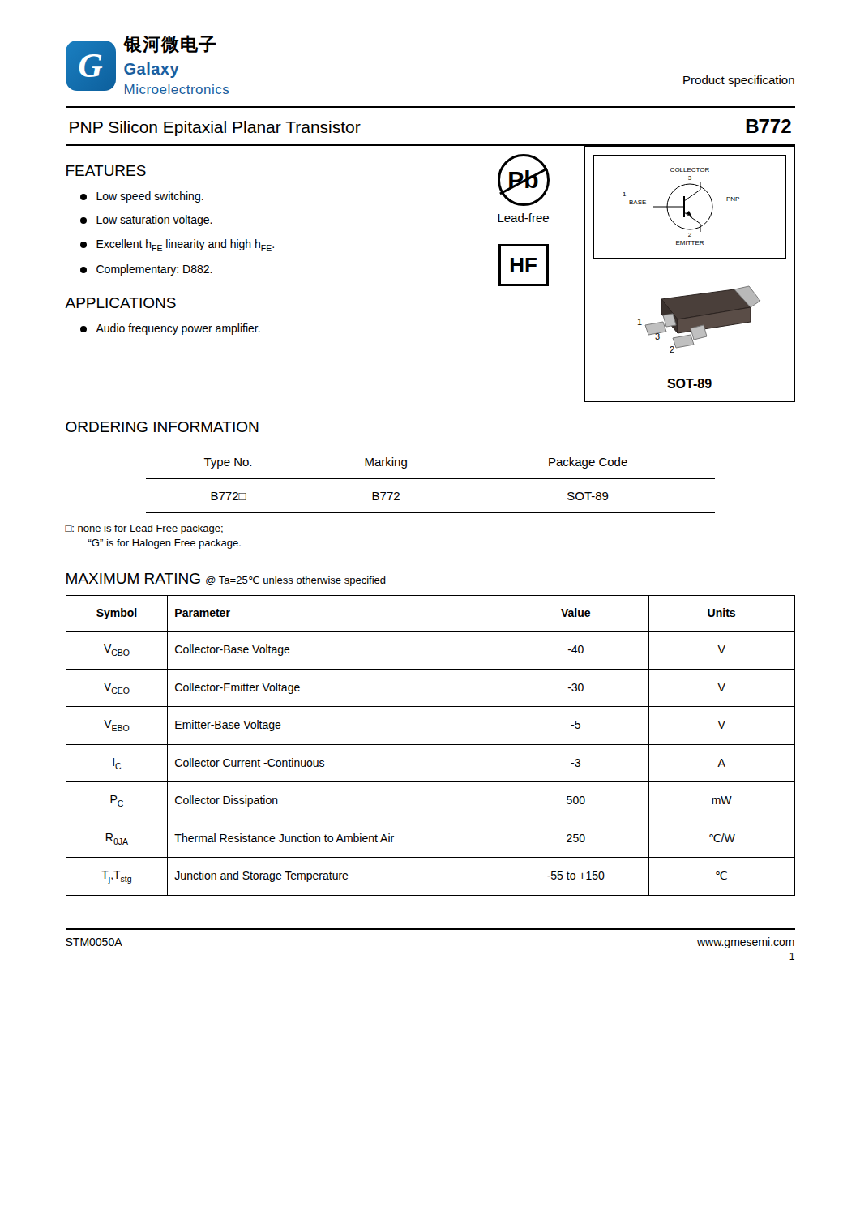G
银河微电子
Galaxy
Microelectronics
Product specification
PNP Silicon Epitaxial Planar Transistor
B772
FEATURES
Low speed switching.
Low saturation voltage.
Excellent hFE linearity and high hFE.
Complementary: D882.
APPLICATIONS
Audio frequency power amplifier.
Pb
Lead-free
HF
COLLECTOR 3 BASE 1 PNP 2 EMITTER
1 3 2
SOT-89
ORDERING INFORMATION
| Type No. | Marking | Package Code |
| --- | --- | --- |
| B772□ | B772 | SOT-89 |
□: none is for Lead Free package; “G” is for Halogen Free package.
MAXIMUM RATING @ Ta=25℃ unless otherwise specified
| Symbol | Parameter | Value | Units |
| --- | --- | --- | --- |
| V CBO | Collector-Base Voltage | -40 | V |
| V CEO | Collector-Emitter Voltage | -30 | V |
| V EBO | Emitter-Base Voltage | -5 | V |
| I C | Collector Current -Continuous | -3 | A |
| P C | Collector Dissipation | 500 | mW |
| R θJA | Thermal Resistance Junction to Ambient Air | 250 | ℃/W |
| T j ,T stg | Junction and Storage Temperature | -55 to +150 | ℃ |
STM0050A
www.gmesemi.com
1